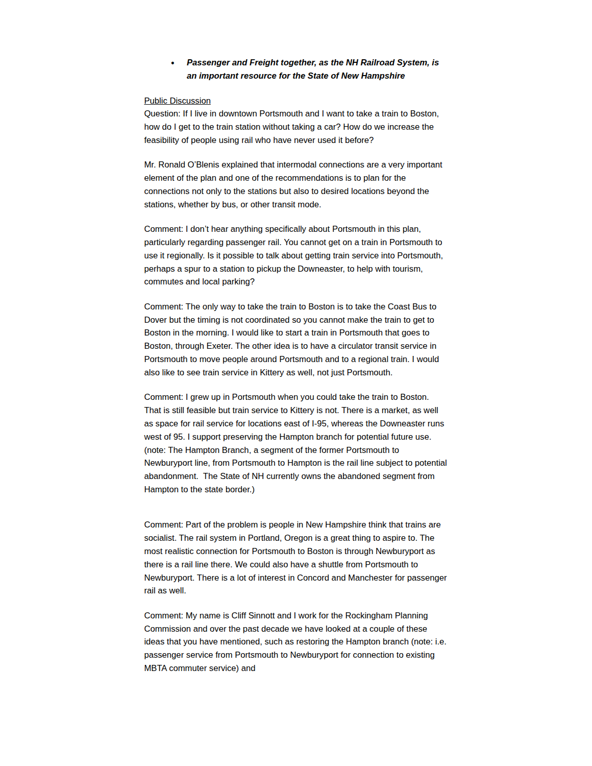Passenger and Freight together, as the NH Railroad System, is an important resource for the State of New Hampshire
Public Discussion
Question: If I live in downtown Portsmouth and I want to take a train to Boston, how do I get to the train station without taking a car? How do we increase the feasibility of people using rail who have never used it before?
Mr. Ronald O’Blenis explained that intermodal connections are a very important element of the plan and one of the recommendations is to plan for the connections not only to the stations but also to desired locations beyond the stations, whether by bus, or other transit mode.
Comment: I don’t hear anything specifically about Portsmouth in this plan, particularly regarding passenger rail. You cannot get on a train in Portsmouth to use it regionally. Is it possible to talk about getting train service into Portsmouth, perhaps a spur to a station to pickup the Downeaster, to help with tourism, commutes and local parking?
Comment: The only way to take the train to Boston is to take the Coast Bus to Dover but the timing is not coordinated so you cannot make the train to get to Boston in the morning. I would like to start a train in Portsmouth that goes to Boston, through Exeter. The other idea is to have a circulator transit service in Portsmouth to move people around Portsmouth and to a regional train. I would also like to see train service in Kittery as well, not just Portsmouth.
Comment: I grew up in Portsmouth when you could take the train to Boston. That is still feasible but train service to Kittery is not. There is a market, as well as space for rail service for locations east of I-95, whereas the Downeaster runs west of 95. I support preserving the Hampton branch for potential future use. (note: The Hampton Branch, a segment of the former Portsmouth to Newburyport line, from Portsmouth to Hampton is the rail line subject to potential abandonment. The State of NH currently owns the abandoned segment from Hampton to the state border.)
Comment: Part of the problem is people in New Hampshire think that trains are socialist. The rail system in Portland, Oregon is a great thing to aspire to. The most realistic connection for Portsmouth to Boston is through Newburyport as there is a rail line there. We could also have a shuttle from Portsmouth to Newburyport. There is a lot of interest in Concord and Manchester for passenger rail as well.
Comment: My name is Cliff Sinnott and I work for the Rockingham Planning Commission and over the past decade we have looked at a couple of these ideas that you have mentioned, such as restoring the Hampton branch (note: i.e. passenger service from Portsmouth to Newburyport for connection to existing MBTA commuter service) and